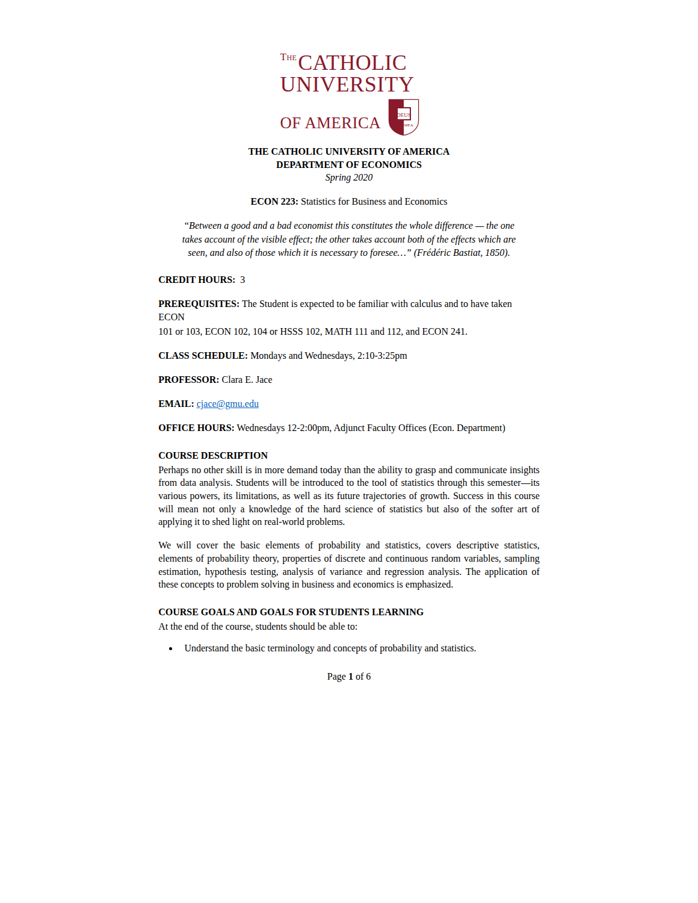The CATHOLIC UNIVERSITY OF AMERICA DEUS LUX MEA
THE CATHOLIC UNIVERSITY OF AMERICA
DEPARTMENT OF ECONOMICS
Spring 2020
ECON 223: Statistics for Business and Economics
“Between a good and a bad economist this constitutes the whole difference — the one takes account of the visible effect; the other takes account both of the effects which are seen, and also of those which it is necessary to foresee…” (Frédéric Bastiat, 1850).
CREDIT HOURS: 3
PREREQUISITES: The Student is expected to be familiar with calculus and to have taken ECON
101 or 103, ECON 102, 104 or HSSS 102, MATH 111 and 112, and ECON 241.
CLASS SCHEDULE: Mondays and Wednesdays, 2:10-3:25pm
PROFESSOR: Clara E. Jace
EMAIL: cjace@gmu.edu
OFFICE HOURS: Wednesdays 12-2:00pm, Adjunct Faculty Offices (Econ. Department)
Course Description
Perhaps no other skill is in more demand today than the ability to grasp and communicate insights from data analysis. Students will be introduced to the tool of statistics through this semester—its various powers, its limitations, as well as its future trajectories of growth. Success in this course will mean not only a knowledge of the hard science of statistics but also of the softer art of applying it to shed light on real-world problems.
We will cover the basic elements of probability and statistics, covers descriptive statistics, elements of probability theory, properties of discrete and continuous random variables, sampling estimation, hypothesis testing, analysis of variance and regression analysis. The application of these concepts to problem solving in business and economics is emphasized.
Course Goals and Goals for Students Learning
At the end of the course, students should be able to:
Understand the basic terminology and concepts of probability and statistics.
Page 1 of 6